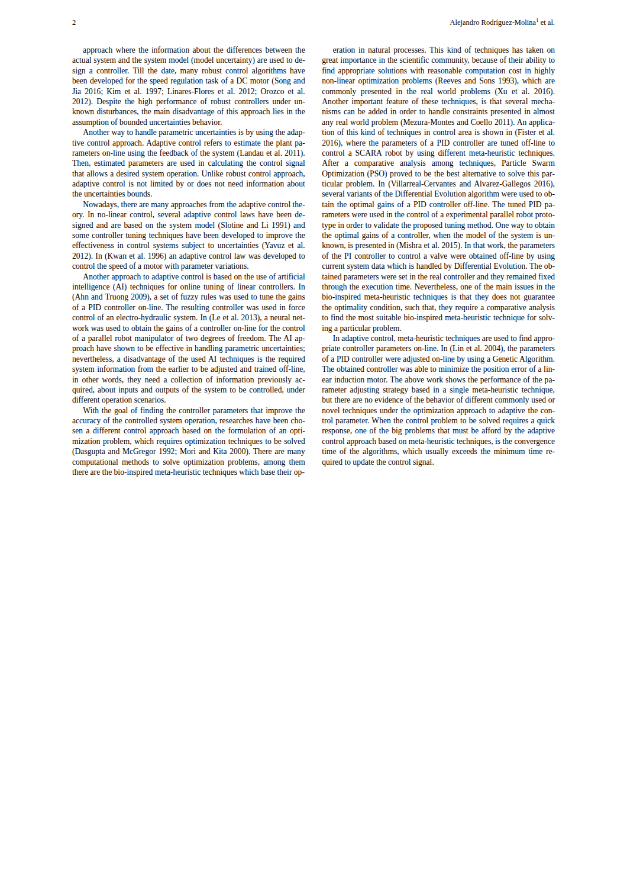2 Alejandro Rodríguez-Molina1 et al.
approach where the information about the differences between the actual system and the system model (model uncertainty) are used to design a controller. Till the date, many robust control algorithms have been developed for the speed regulation task of a DC motor (Song and Jia 2016; Kim et al. 1997; Linares-Flores et al. 2012; Orozco et al. 2012). Despite the high performance of robust controllers under unknown disturbances, the main disadvantage of this approach lies in the assumption of bounded uncertainties behavior.
Another way to handle parametric uncertainties is by using the adaptive control approach. Adaptive control refers to estimate the plant parameters on-line using the feedback of the system (Landau et al. 2011). Then, estimated parameters are used in calculating the control signal that allows a desired system operation. Unlike robust control approach, adaptive control is not limited by or does not need information about the uncertainties bounds.
Nowadays, there are many approaches from the adaptive control theory. In no-linear control, several adaptive control laws have been designed and are based on the system model (Slotine and Li 1991) and some controller tuning techniques have been developed to improve the effectiveness in control systems subject to uncertainties (Yavuz et al. 2012). In (Kwan et al. 1996) an adaptive control law was developed to control the speed of a motor with parameter variations.
Another approach to adaptive control is based on the use of artificial intelligence (AI) techniques for online tuning of linear controllers. In (Ahn and Truong 2009), a set of fuzzy rules was used to tune the gains of a PID controller on-line. The resulting controller was used in force control of an electro-hydraulic system. In (Le et al. 2013), a neural network was used to obtain the gains of a controller on-line for the control of a parallel robot manipulator of two degrees of freedom. The AI approach have shown to be effective in handling parametric uncertainties; nevertheless, a disadvantage of the used AI techniques is the required system information from the earlier to be adjusted and trained off-line, in other words, they need a collection of information previously acquired, about inputs and outputs of the system to be controlled, under different operation scenarios.
With the goal of finding the controller parameters that improve the accuracy of the controlled system operation, researches have been chosen a different control approach based on the formulation of an optimization problem, which requires optimization techniques to be solved (Dasgupta and McGregor 1992; Mori and Kita 2000). There are many computational methods to solve optimization problems, among them there are the bio-inspired meta-heuristic techniques which base their op-
eration in natural processes. This kind of techniques has taken on great importance in the scientific community, because of their ability to find appropriate solutions with reasonable computation cost in highly non-linear optimization problems (Reeves and Sons 1993), which are commonly presented in the real world problems (Xu et al. 2016). Another important feature of these techniques, is that several mechanisms can be added in order to handle constraints presented in almost any real world problem (Mezura-Montes and Coello 2011). An application of this kind of techniques in control area is shown in (Fister et al. 2016), where the parameters of a PID controller are tuned off-line to control a SCARA robot by using different meta-heuristic techniques. After a comparative analysis among techniques, Particle Swarm Optimization (PSO) proved to be the best alternative to solve this particular problem. In (Villarreal-Cervantes and Alvarez-Gallegos 2016), several variants of the Differential Evolution algorithm were used to obtain the optimal gains of a PID controller off-line. The tuned PID parameters were used in the control of a experimental parallel robot prototype in order to validate the proposed tuning method. One way to obtain the optimal gains of a controller, when the model of the system is unknown, is presented in (Mishra et al. 2015). In that work, the parameters of the PI controller to control a valve were obtained off-line by using current system data which is handled by Differential Evolution. The obtained parameters were set in the real controller and they remained fixed through the execution time. Nevertheless, one of the main issues in the bio-inspired meta-heuristic techniques is that they does not guarantee the optimality condition, such that, they require a comparative analysis to find the most suitable bio-inspired meta-heuristic technique for solving a particular problem.
In adaptive control, meta-heuristic techniques are used to find appropriate controller parameters on-line. In (Lin et al. 2004), the parameters of a PID controller were adjusted on-line by using a Genetic Algorithm. The obtained controller was able to minimize the position error of a linear induction motor. The above work shows the performance of the parameter adjusting strategy based in a single meta-heuristic technique, but there are no evidence of the behavior of different commonly used or novel techniques under the optimization approach to adaptive the control parameter. When the control problem to be solved requires a quick response, one of the big problems that must be afford by the adaptive control approach based on meta-heuristic techniques, is the convergence time of the algorithms, which usually exceeds the minimum time required to update the control signal.